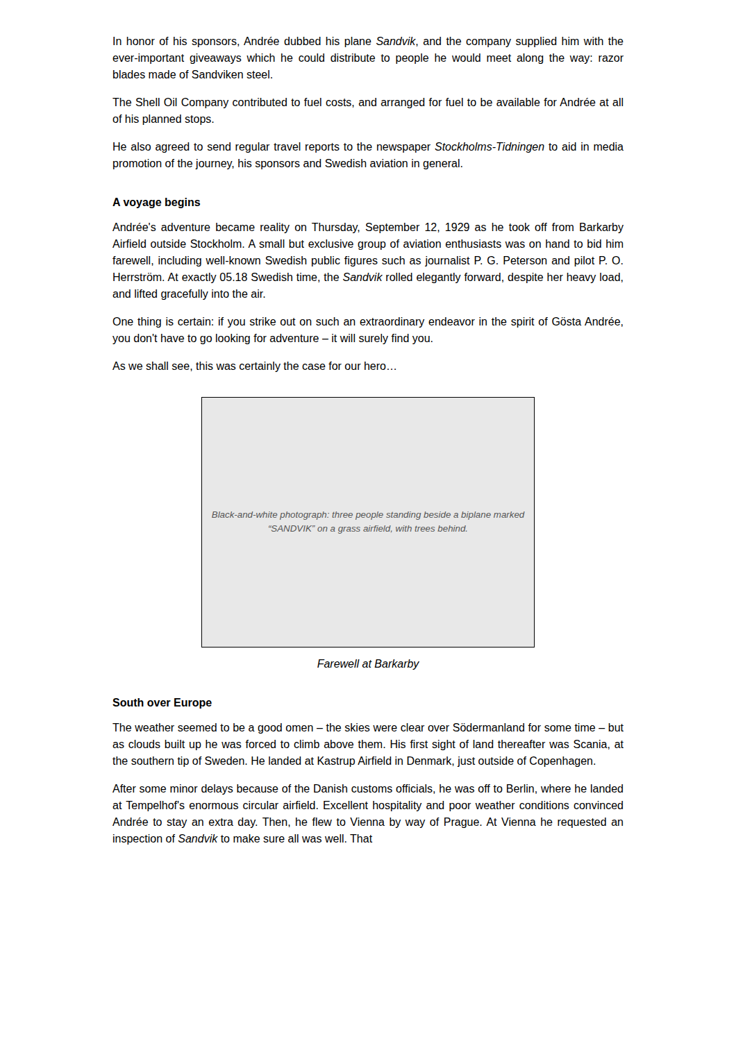In honor of his sponsors, Andrée dubbed his plane Sandvik, and the company supplied him with the ever-important giveaways which he could distribute to people he would meet along the way: razor blades made of Sandviken steel.
The Shell Oil Company contributed to fuel costs, and arranged for fuel to be available for Andrée at all of his planned stops.
He also agreed to send regular travel reports to the newspaper Stockholms-Tidningen to aid in media promotion of the journey, his sponsors and Swedish aviation in general.
A voyage begins
Andrée's adventure became reality on Thursday, September 12, 1929 as he took off from Barkarby Airfield outside Stockholm. A small but exclusive group of aviation enthusiasts was on hand to bid him farewell, including well-known Swedish public figures such as journalist P. G. Peterson and pilot P. O. Herrström. At exactly 05.18 Swedish time, the Sandvik rolled elegantly forward, despite her heavy load, and lifted gracefully into the air.
One thing is certain: if you strike out on such an extraordinary endeavor in the spirit of Gösta Andrée, you don't have to go looking for adventure – it will surely find you.
As we shall see, this was certainly the case for our hero…
Black-and-white photograph: three people standing beside a biplane marked “SANDVIK” on a grass airfield, with trees behind.
Farewell at Barkarby
South over Europe
The weather seemed to be a good omen – the skies were clear over Södermanland for some time – but as clouds built up he was forced to climb above them. His first sight of land thereafter was Scania, at the southern tip of Sweden. He landed at Kastrup Airfield in Denmark, just outside of Copenhagen.
After some minor delays because of the Danish customs officials, he was off to Berlin, where he landed at Tempelhof's enormous circular airfield. Excellent hospitality and poor weather conditions convinced Andrée to stay an extra day. Then, he flew to Vienna by way of Prague. At Vienna he requested an inspection of Sandvik to make sure all was well. That